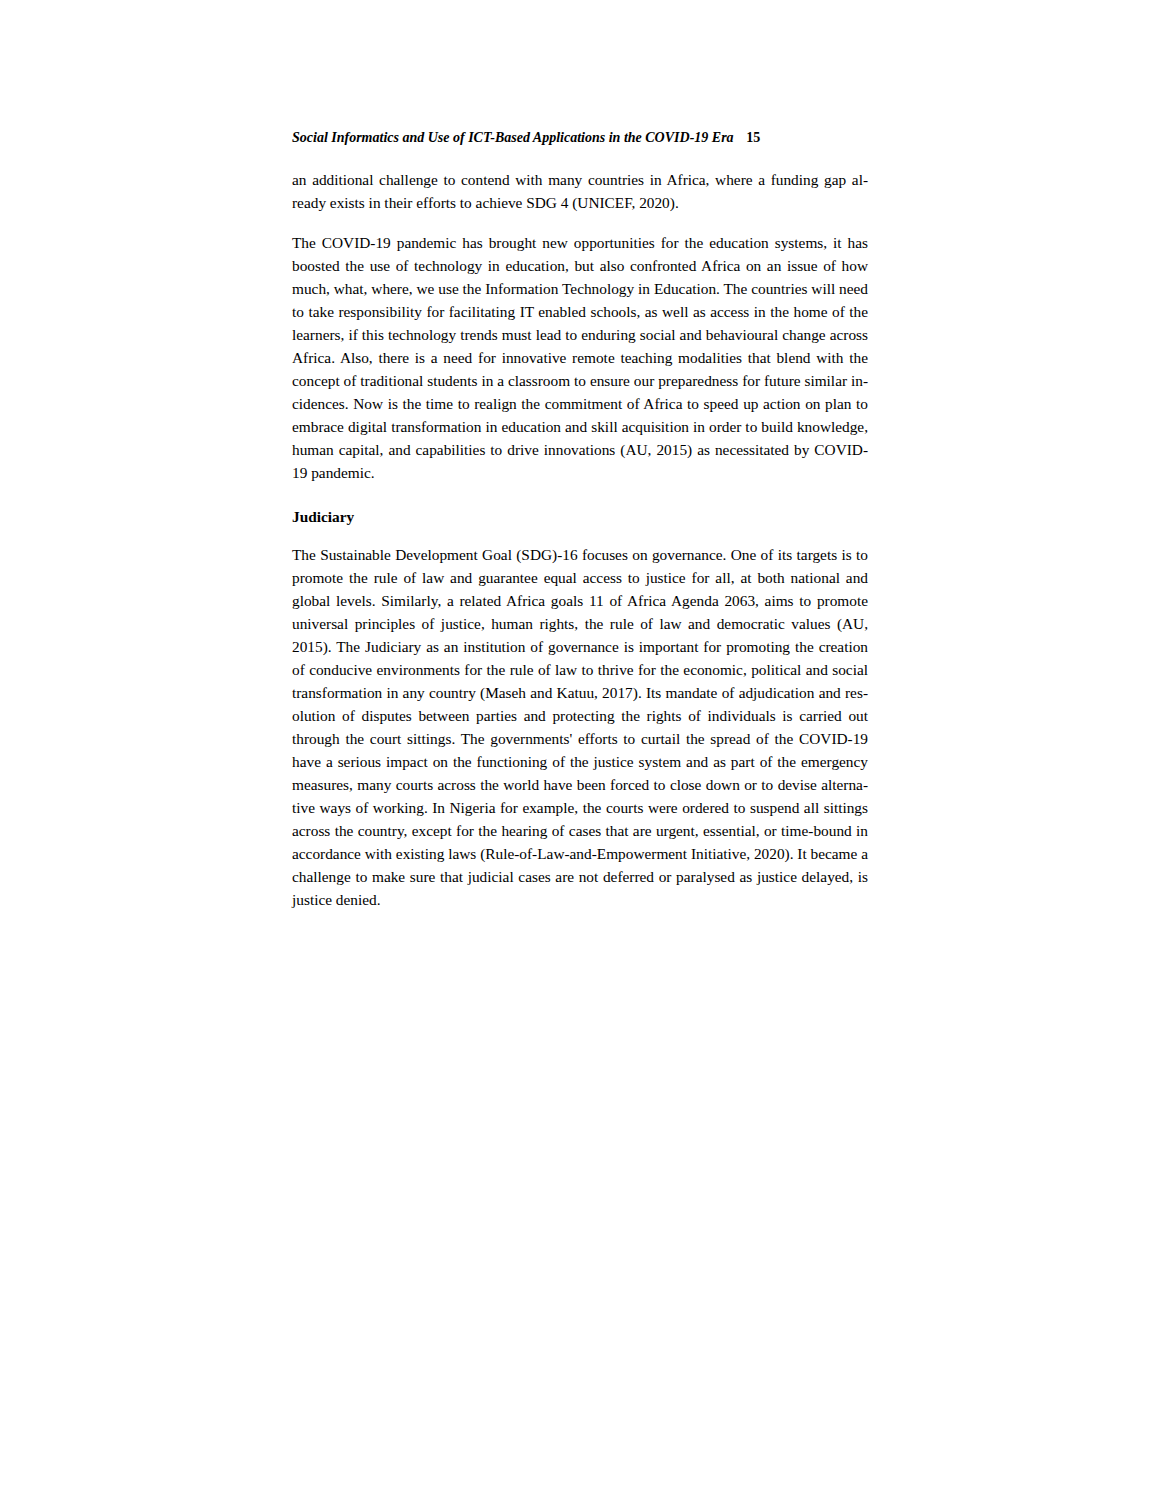Social Informatics and Use of ICT-Based Applications in the COVID-19 Era15
an additional challenge to contend with many countries in Africa, where a funding gap already exists in their efforts to achieve SDG 4 (UNICEF, 2020).
The COVID-19 pandemic has brought new opportunities for the education systems, it has boosted the use of technology in education, but also confronted Africa on an issue of how much, what, where, we use the Information Technology in Education. The countries will need to take responsibility for facilitating IT enabled schools, as well as access in the home of the learners, if this technology trends must lead to enduring social and behavioural change across Africa. Also, there is a need for innovative remote teaching modalities that blend with the concept of traditional students in a classroom to ensure our preparedness for future similar incidences. Now is the time to realign the commitment of Africa to speed up action on plan to embrace digital transformation in education and skill acquisition in order to build knowledge, human capital, and capabilities to drive innovations (AU, 2015) as necessitated by COVID-19 pandemic.
Judiciary
The Sustainable Development Goal (SDG)-16 focuses on governance. One of its targets is to promote the rule of law and guarantee equal access to justice for all, at both national and global levels. Similarly, a related Africa goals 11 of Africa Agenda 2063, aims to promote universal principles of justice, human rights, the rule of law and democratic values (AU, 2015). The Judiciary as an institution of governance is important for promoting the creation of conducive environments for the rule of law to thrive for the economic, political and social transformation in any country (Maseh and Katuu, 2017). Its mandate of adjudication and resolution of disputes between parties and protecting the rights of individuals is carried out through the court sittings. The governments' efforts to curtail the spread of the COVID-19 have a serious impact on the functioning of the justice system and as part of the emergency measures, many courts across the world have been forced to close down or to devise alternative ways of working. In Nigeria for example, the courts were ordered to suspend all sittings across the country, except for the hearing of cases that are urgent, essential, or time-bound in accordance with existing laws (Rule-of-Law-and-Empowerment Initiative, 2020). It became a challenge to make sure that judicial cases are not deferred or paralysed as justice delayed, is justice denied.